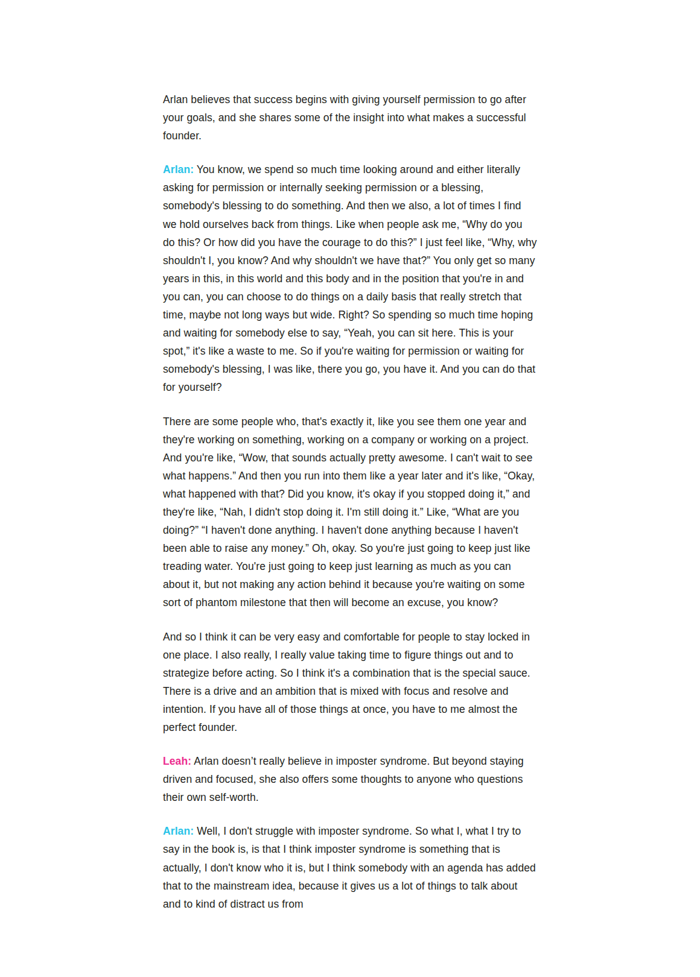Arlan believes that success begins with giving yourself permission to go after your goals, and she shares some of the insight into what makes a successful founder.
Arlan: You know, we spend so much time looking around and either literally asking for permission or internally seeking permission or a blessing, somebody's blessing to do something. And then we also, a lot of times I find we hold ourselves back from things. Like when people ask me, “Why do you do this? Or how did you have the courage to do this?” I just feel like, “Why, why shouldn't I, you know? And why shouldn't we have that?” You only get so many years in this, in this world and this body and in the position that you're in and you can, you can choose to do things on a daily basis that really stretch that time, maybe not long ways but wide. Right? So spending so much time hoping and waiting for somebody else to say, “Yeah, you can sit here. This is your spot,” it's like a waste to me. So if you're waiting for permission or waiting for somebody's blessing, I was like, there you go, you have it. And you can do that for yourself?
There are some people who, that's exactly it, like you see them one year and they're working on something, working on a company or working on a project. And you're like, “Wow, that sounds actually pretty awesome. I can't wait to see what happens.” And then you run into them like a year later and it's like, “Okay, what happened with that? Did you know, it's okay if you stopped doing it,” and they're like, “Nah, I didn't stop doing it. I'm still doing it.” Like, “What are you doing?” “I haven't done anything. I haven't done anything because I haven't been able to raise any money.” Oh, okay. So you're just going to keep just like treading water. You're just going to keep just learning as much as you can about it, but not making any action behind it because you're waiting on some sort of phantom milestone that then will become an excuse, you know?
And so I think it can be very easy and comfortable for people to stay locked in one place. I also really, I really value taking time to figure things out and to strategize before acting. So I think it's a combination that is the special sauce. There is a drive and an ambition that is mixed with focus and resolve and intention. If you have all of those things at once, you have to me almost the perfect founder.
Leah: Arlan doesn’t really believe in imposter syndrome. But beyond staying driven and focused, she also offers some thoughts to anyone who questions their own self-worth.
Arlan: Well, I don't struggle with imposter syndrome. So what I, what I try to say in the book is, is that I think imposter syndrome is something that is actually, I don't know who it is, but I think somebody with an agenda has added that to the mainstream idea, because it gives us a lot of things to talk about and to kind of distract us from